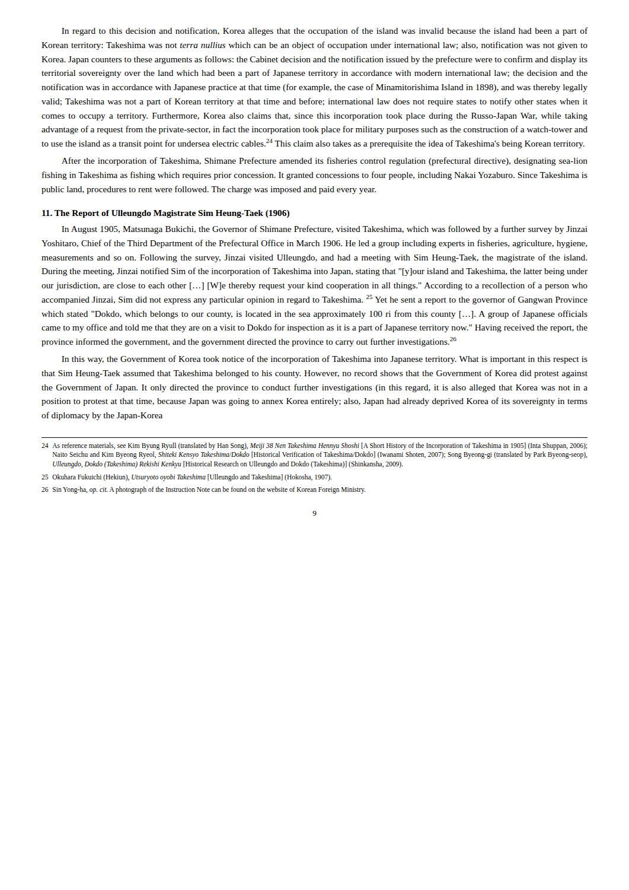In regard to this decision and notification, Korea alleges that the occupation of the island was invalid because the island had been a part of Korean territory: Takeshima was not terra nullius which can be an object of occupation under international law; also, notification was not given to Korea. Japan counters to these arguments as follows: the Cabinet decision and the notification issued by the prefecture were to confirm and display its territorial sovereignty over the land which had been a part of Japanese territory in accordance with modern international law; the decision and the notification was in accordance with Japanese practice at that time (for example, the case of Minamitorishima Island in 1898), and was thereby legally valid; Takeshima was not a part of Korean territory at that time and before; international law does not require states to notify other states when it comes to occupy a territory. Furthermore, Korea also claims that, since this incorporation took place during the Russo-Japan War, while taking advantage of a request from the private-sector, in fact the incorporation took place for military purposes such as the construction of a watch-tower and to use the island as a transit point for undersea electric cables.24 This claim also takes as a prerequisite the idea of Takeshima's being Korean territory.
After the incorporation of Takeshima, Shimane Prefecture amended its fisheries control regulation (prefectural directive), designating sea-lion fishing in Takeshima as fishing which requires prior concession. It granted concessions to four people, including Nakai Yozaburo. Since Takeshima is public land, procedures to rent were followed. The charge was imposed and paid every year.
11. The Report of Ulleungdo Magistrate Sim Heung-Taek (1906)
In August 1905, Matsunaga Bukichi, the Governor of Shimane Prefecture, visited Takeshima, which was followed by a further survey by Jinzai Yoshitaro, Chief of the Third Department of the Prefectural Office in March 1906. He led a group including experts in fisheries, agriculture, hygiene, measurements and so on. Following the survey, Jinzai visited Ulleungdo, and had a meeting with Sim Heung-Taek, the magistrate of the island. During the meeting, Jinzai notified Sim of the incorporation of Takeshima into Japan, stating that "[y]our island and Takeshima, the latter being under our jurisdiction, are close to each other […] [W]e thereby request your kind cooperation in all things." According to a recollection of a person who accompanied Jinzai, Sim did not express any particular opinion in regard to Takeshima. 25 Yet he sent a report to the governor of Gangwan Province which stated "Dokdo, which belongs to our county, is located in the sea approximately 100 ri from this county […]. A group of Japanese officials came to my office and told me that they are on a visit to Dokdo for inspection as it is a part of Japanese territory now." Having received the report, the province informed the government, and the government directed the province to carry out further investigations.26
In this way, the Government of Korea took notice of the incorporation of Takeshima into Japanese territory. What is important in this respect is that Sim Heung-Taek assumed that Takeshima belonged to his county. However, no record shows that the Government of Korea did protest against the Government of Japan. It only directed the province to conduct further investigations (in this regard, it is also alleged that Korea was not in a position to protest at that time, because Japan was going to annex Korea entirely; also, Japan had already deprived Korea of its sovereignty in terms of diplomacy by the Japan-Korea
24 As reference materials, see Kim Byung Ryull (translated by Han Song), Meiji 38 Nen Takeshima Hennyu Shoshi [A Short History of the Incorporation of Takeshima in 1905] (Inta Shuppan, 2006); Naito Seichu and Kim Byeong Ryeol, Shiteki Kensyo Takeshima/Dokdo [Historical Verification of Takeshima/Dokdo] (Iwanami Shoten, 2007); Song Byeong-gi (translated by Park Byeong-seop), Ulleungdo, Dokdo (Takeshima) Rekishi Kenkyu [Historical Research on Ulleungdo and Dokdo (Takeshima)] (Shinkansha, 2009).
25 Okuhara Fukuichi (Hekiun), Utsuryoto oyobi Takeshima [Ulleungdo and Takeshima] (Hokosha, 1907).
26 Sin Yong-ha, op. cit. A photograph of the Instruction Note can be found on the website of Korean Foreign Ministry.
9